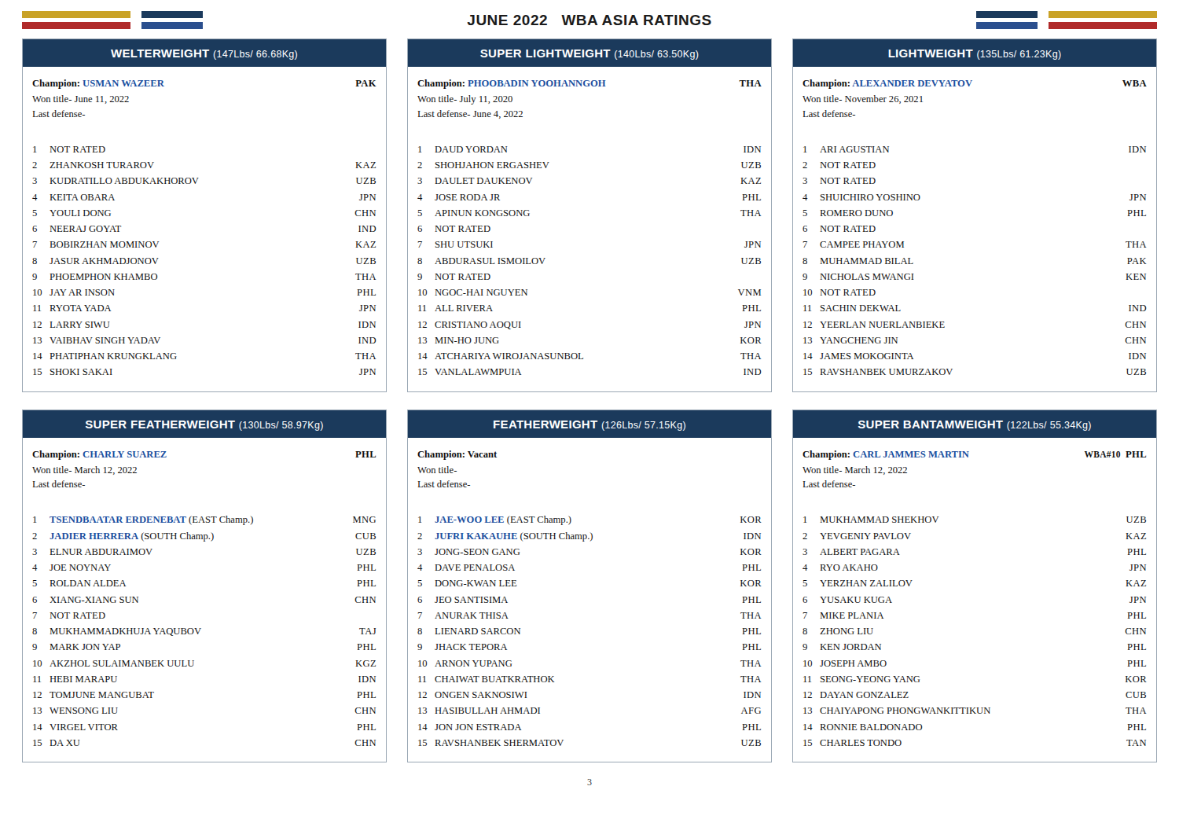JUNE 2022 WBA ASIA RATINGS
WELTERWEIGHT (147Lbs/ 66.68Kg)
Champion: Usman Wazeer PAK
Won title- June 11, 2022
Last defense-
| 1 | NOT RATED | |
| 2 | ZHANKOSH TURAROV | KAZ |
| 3 | KUDRATILLO ABDUKAKHOROV | UZB |
| 4 | KEITA OBARA | JPN |
| 5 | YOULI DONG | CHN |
| 6 | NEERAJ GOYAT | IND |
| 7 | BOBIRZHAN MOMINOV | KAZ |
| 8 | JASUR AKHMADJONOV | UZB |
| 9 | PHOEMPHON KHAMBO | THA |
| 10 | JAY AR INSON | PHL |
| 11 | RYOTA YADA | JPN |
| 12 | LARRY SIWU | IDN |
| 13 | VAIBHAV SINGH YADAV | IND |
| 14 | PHATIPHAN KRUNGKLANG | THA |
| 15 | SHOKI SAKAI | JPN |
SUPER LIGHTWEIGHT (140Lbs/ 63.50Kg)
Champion: Phoobadin Yoohanngoh THA
Won title- July 11, 2020
Last defense- June 4, 2022
| 1 | DAUD YORDAN | IDN |
| 2 | SHOHJAHON ERGASHEV | UZB |
| 3 | DAULET DAUKENOV | KAZ |
| 4 | JOSE RODA JR | PHL |
| 5 | APINUN KONGSONG | THA |
| 6 | NOT RATED | |
| 7 | SHU UTSUKI | JPN |
| 8 | ABDURASUL ISMOILOV | UZB |
| 9 | NOT RATED | |
| 10 | NGOC-HAI NGUYEN | VNM |
| 11 | ALL RIVERA | PHL |
| 12 | CRISTIANO AOQUI | JPN |
| 13 | MIN-HO JUNG | KOR |
| 14 | ATCHARIYA WIROJANASUNBOL | THA |
| 15 | VANLALAWMPUIA | IND |
LIGHTWEIGHT (135Lbs/ 61.23Kg)
Champion: Alexander Devyatov WBA
Won title- November 26, 2021
Last defense-
| 1 | ARI AGUSTIAN | IDN |
| 2 | NOT RATED | |
| 3 | NOT RATED | |
| 4 | SHUICHIRO YOSHINO | JPN |
| 5 | ROMERO DUNO | PHL |
| 6 | NOT RATED | |
| 7 | CAMPEE PHAYOM | THA |
| 8 | MUHAMMAD BILAL | PAK |
| 9 | NICHOLAS MWANGI | KEN |
| 10 | NOT RATED | |
| 11 | SACHIN DEKWAL | IND |
| 12 | YEERLAN NUERLANBIEKE | CHN |
| 13 | YANGCHENG JIN | CHN |
| 14 | JAMES MOKOGINTA | IDN |
| 15 | RAVSHANBEK UMURZAKOV | UZB |
SUPER FEATHERWEIGHT (130Lbs/ 58.97Kg)
Champion: Charly Suarez PHL
Won title- March 12, 2022
Last defense-
| 1 | TSENDBAATAR ERDENEBAT (EAST Champ.) | MNG |
| 2 | JADIER HERRERA (SOUTH Champ.) | CUB |
| 3 | ELNUR ABDURAIMOV | UZB |
| 4 | JOE NOYNAY | PHL |
| 5 | ROLDAN ALDEA | PHL |
| 6 | XIANG-XIANG SUN | CHN |
| 7 | NOT RATED | |
| 8 | MUKHAMMADKHUJA YAQUBOV | TAJ |
| 9 | MARK JON YAP | PHL |
| 10 | AKZHOL SULAIMANBEK UULU | KGZ |
| 11 | HEBI MARAPU | IDN |
| 12 | TOMJUNE MANGUBAT | PHL |
| 13 | WENSONG LIU | CHN |
| 14 | VIRGEL VITOR | PHL |
| 15 | DA XU | CHN |
FEATHERWEIGHT (126Lbs/ 57.15Kg)
Champion: Vacant
Won title-
Last defense-
| 1 | JAE-WOO LEE (EAST Champ.) | KOR |
| 2 | JUFRI KAKAUHE (SOUTH Champ.) | IDN |
| 3 | JONG-SEON GANG | KOR |
| 4 | DAVE PENALOSA | PHL |
| 5 | DONG-KWAN LEE | KOR |
| 6 | JEO SANTISIMA | PHL |
| 7 | ANURAK THISA | THA |
| 8 | LIENARD SARCON | PHL |
| 9 | JHACK TEPORA | PHL |
| 10 | ARNON YUPANG | THA |
| 11 | CHAIWAT BUATKRATHOK | THA |
| 12 | ONGEN SAKNOSIWI | IDN |
| 13 | HASIBULLAH AHMADI | AFG |
| 14 | JON JON ESTRADA | PHL |
| 15 | RAVSHANBEK SHERMATOV | UZB |
SUPER BANTAMWEIGHT (122Lbs/ 55.34Kg)
Champion: Carl Jammes Martin WBA#10 PHL
Won title- March 12, 2022
Last defense-
| 1 | MUKHAMMAD SHEKHOV | UZB |
| 2 | YEVGENIY PAVLOV | KAZ |
| 3 | ALBERT PAGARA | PHL |
| 4 | RYO AKAHO | JPN |
| 5 | YERZHAN ZALILOV | KAZ |
| 6 | YUSAKU KUGA | JPN |
| 7 | MIKE PLANIA | PHL |
| 8 | ZHONG LIU | CHN |
| 9 | KEN JORDAN | PHL |
| 10 | JOSEPH AMBO | PHL |
| 11 | SEONG-YEONG YANG | KOR |
| 12 | DAYAN GONZALEZ | CUB |
| 13 | CHAIYAPONG PHONGWANKITTIKUN | THA |
| 14 | RONNIE BALDONADO | PHL |
| 15 | CHARLES TONDO | TAN |
3